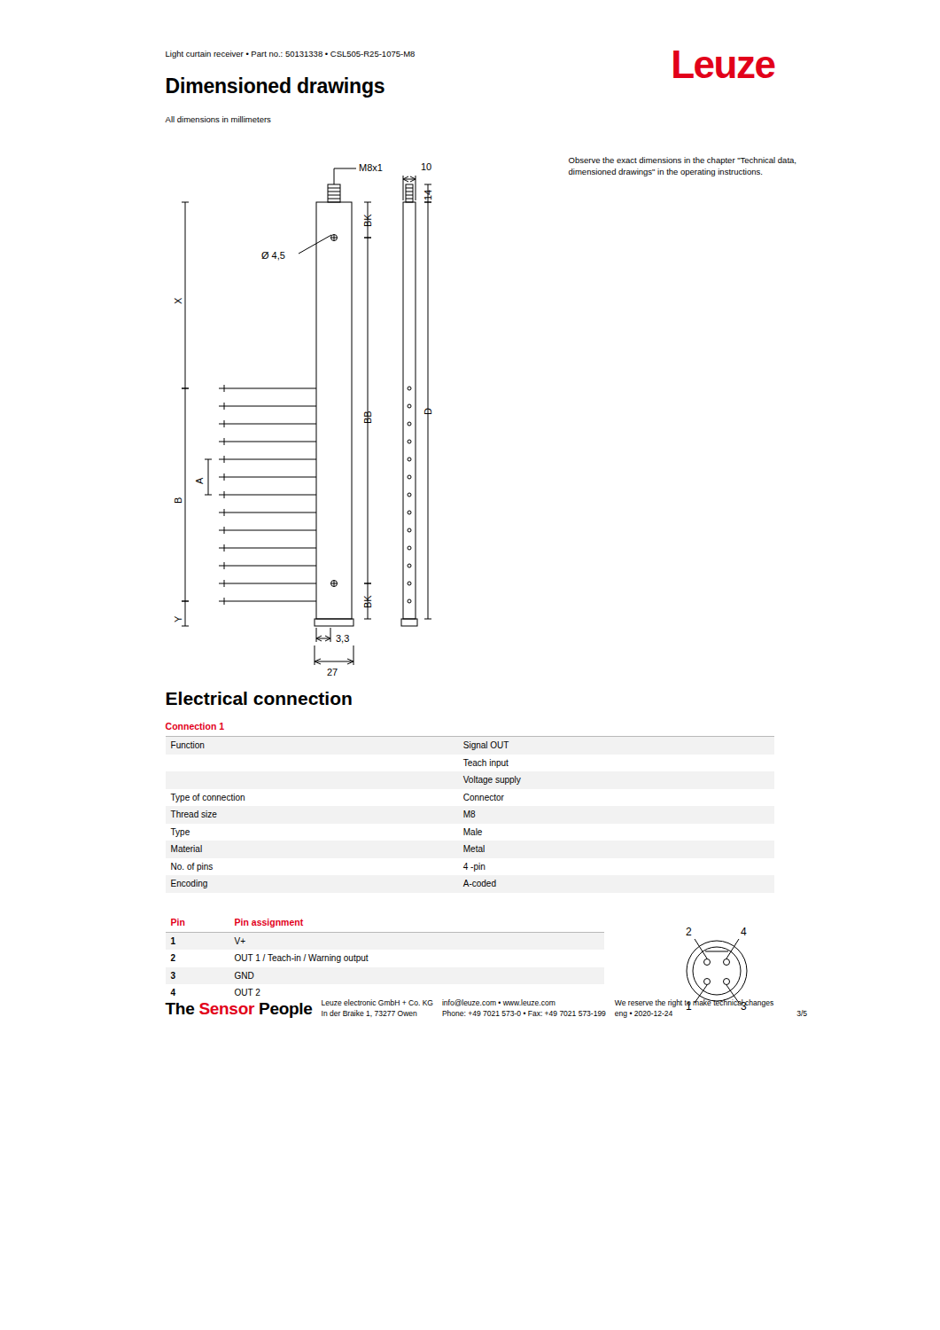Light curtain receiver • Part no.: 50131338 • CSL505-R25-1075-M8
Dimensioned drawings
Leuze
All dimensions in millimeters
Observe the exact dimensions in the chapter "Technical data, dimensioned drawings" in the operating instructions.
M8x1 Ø 4,5 BK BB BK A B X Y 3,3 27 10 14 D
Electrical connection
Connection 1
| Function | Signal OUT |
| | Teach input |
| | Voltage supply |
| Type of connection | Connector |
| Thread size | M8 |
| Type | Male |
| Material | Metal |
| No. of pins | 4 -pin |
| Encoding | A-coded |
| Pin | Pin assignment |
| --- | --- |
| 1 | V+ |
| 2 | OUT 1 / Teach-in / Warning output |
| 3 | GND |
| 4 | OUT 2 |
2 4 1 3
The Sensor People
Leuze electronic GmbH + Co. KG
In der Braike 1, 73277 Owen
info@leuze.com • www.leuze.com
Phone: +49 7021 573-0 • Fax: +49 7021 573-199
We reserve the right to make technical changes
eng • 2020-12-24
3/5